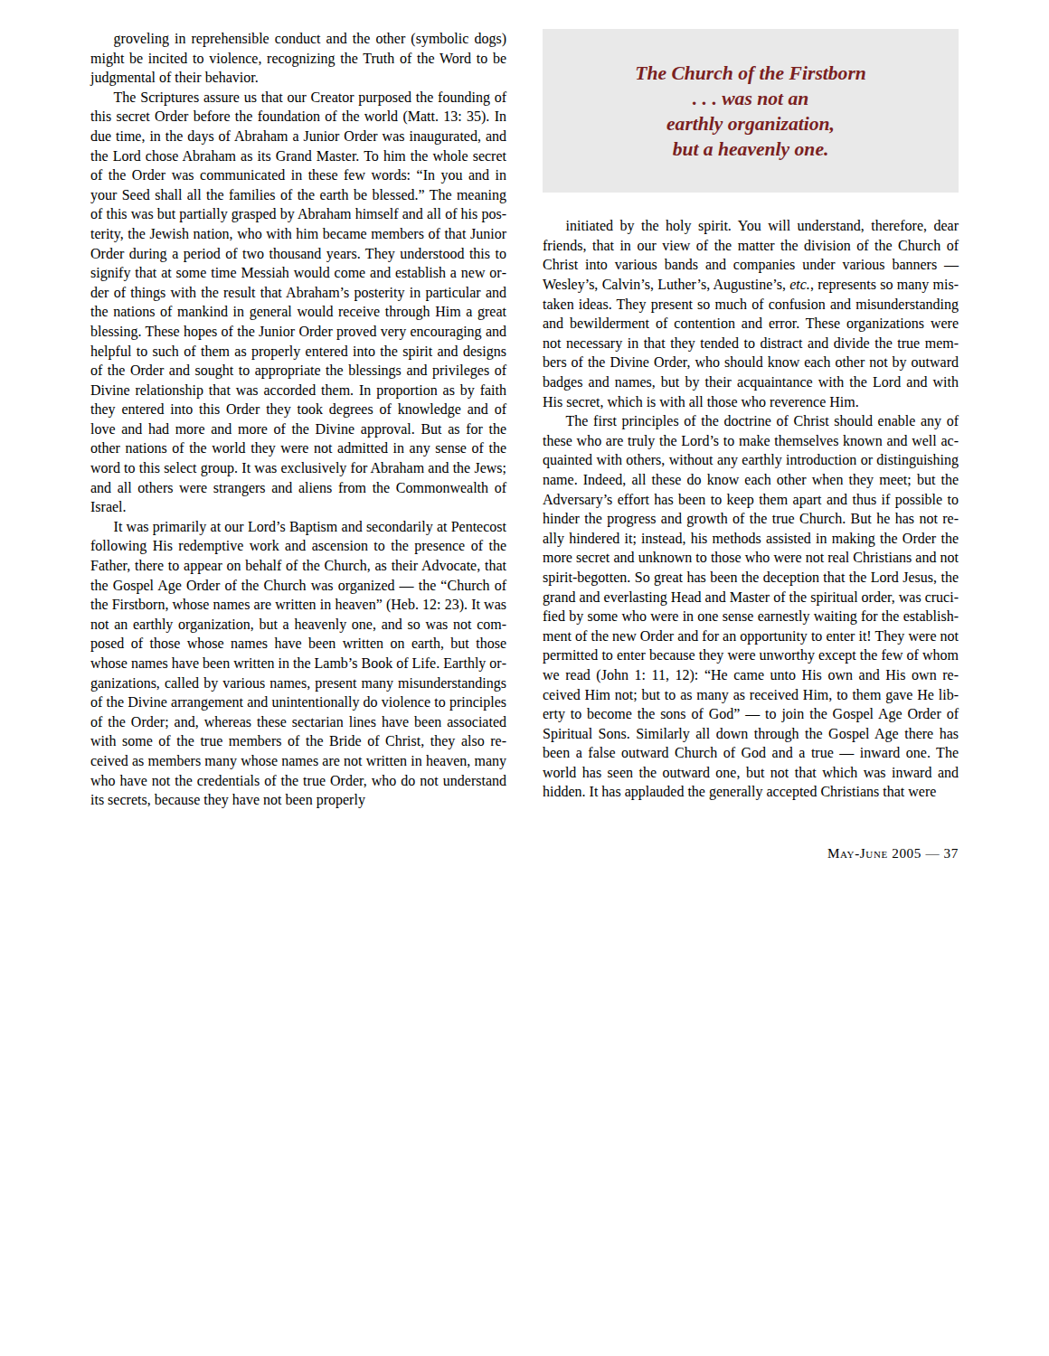groveling in reprehensible conduct and the other (symbolic dogs) might be incited to violence, recognizing the Truth of the Word to be judgmental of their behavior.
The Scriptures assure us that our Creator purposed the founding of this secret Order before the foundation of the world (Matt. 13: 35). In due time, in the days of Abraham a Junior Order was inaugurated, and the Lord chose Abraham as its Grand Master. To him the whole secret of the Order was communicated in these few words: “In you and in your Seed shall all the families of the earth be blessed.” The meaning of this was but partially grasped by Abraham himself and all of his posterity, the Jewish nation, who with him became members of that Junior Order during a period of two thousand years. They understood this to signify that at some time Messiah would come and establish a new order of things with the result that Abraham’s posterity in particular and the nations of mankind in general would receive through Him a great blessing. These hopes of the Junior Order proved very encouraging and helpful to such of them as properly entered into the spirit and designs of the Order and sought to appropriate the blessings and privileges of Divine relationship that was accorded them. In proportion as by faith they entered into this Order they took degrees of knowledge and of love and had more and more of the Divine approval. But as for the other nations of the world they were not admitted in any sense of the word to this select group. It was exclusively for Abraham and the Jews; and all others were strangers and aliens from the Commonwealth of Israel.
It was primarily at our Lord’s Baptism and secondarily at Pentecost following His redemptive work and ascension to the presence of the Father, there to appear on behalf of the Church, as their Advocate, that the Gospel Age Order of the Church was organized — the “Church of the Firstborn, whose names are written in heaven” (Heb. 12: 23). It was not an earthly organization, but a heavenly one, and so was not composed of those whose names have been written on earth, but those whose names have been written in the Lamb’s Book of Life. Earthly organizations, called by various names, present many misunderstandings of the Divine arrangement and unintentionally do violence to principles of the Order; and, whereas these sectarian lines have been associated with some of the true members of the Bride of Christ, they also received as members many whose names are not written in heaven, many who have not the credentials of the true Order, who do not understand its secrets, because they have not been properly
The Church of the Firstborn . . . was not an earthly organization, but a heavenly one.
initiated by the holy spirit. You will understand, therefore, dear friends, that in our view of the matter the division of the Church of Christ into various bands and companies under various banners — Wesley’s, Calvin’s, Luther’s, Augustine’s, etc., represents so many mistaken ideas. They present so much of confusion and misunderstanding and bewilderment of contention and error. These organizations were not necessary in that they tended to distract and divide the true members of the Divine Order, who should know each other not by outward badges and names, but by their acquaintance with the Lord and with His secret, which is with all those who reverence Him.
The first principles of the doctrine of Christ should enable any of these who are truly the Lord’s to make themselves known and well acquainted with others, without any earthly introduction or distinguishing name. Indeed, all these do know each other when they meet; but the Adversary’s effort has been to keep them apart and thus if possible to hinder the progress and growth of the true Church. But he has not really hindered it; instead, his methods assisted in making the Order the more secret and unknown to those who were not real Christians and not spirit-begotten. So great has been the deception that the Lord Jesus, the grand and everlasting Head and Master of the spiritual order, was crucified by some who were in one sense earnestly waiting for the establishment of the new Order and for an opportunity to enter it! They were not permitted to enter because they were unworthy except the few of whom we read (John 1: 11, 12): “He came unto His own and His own received Him not; but to as many as received Him, to them gave He liberty to become the sons of God” — to join the Gospel Age Order of Spiritual Sons. Similarly all down through the Gospel Age there has been a false outward Church of God and a true — inward one. The world has seen the outward one, but not that which was inward and hidden. It has applauded the generally accepted Christians that were
May-June 2005 — 37